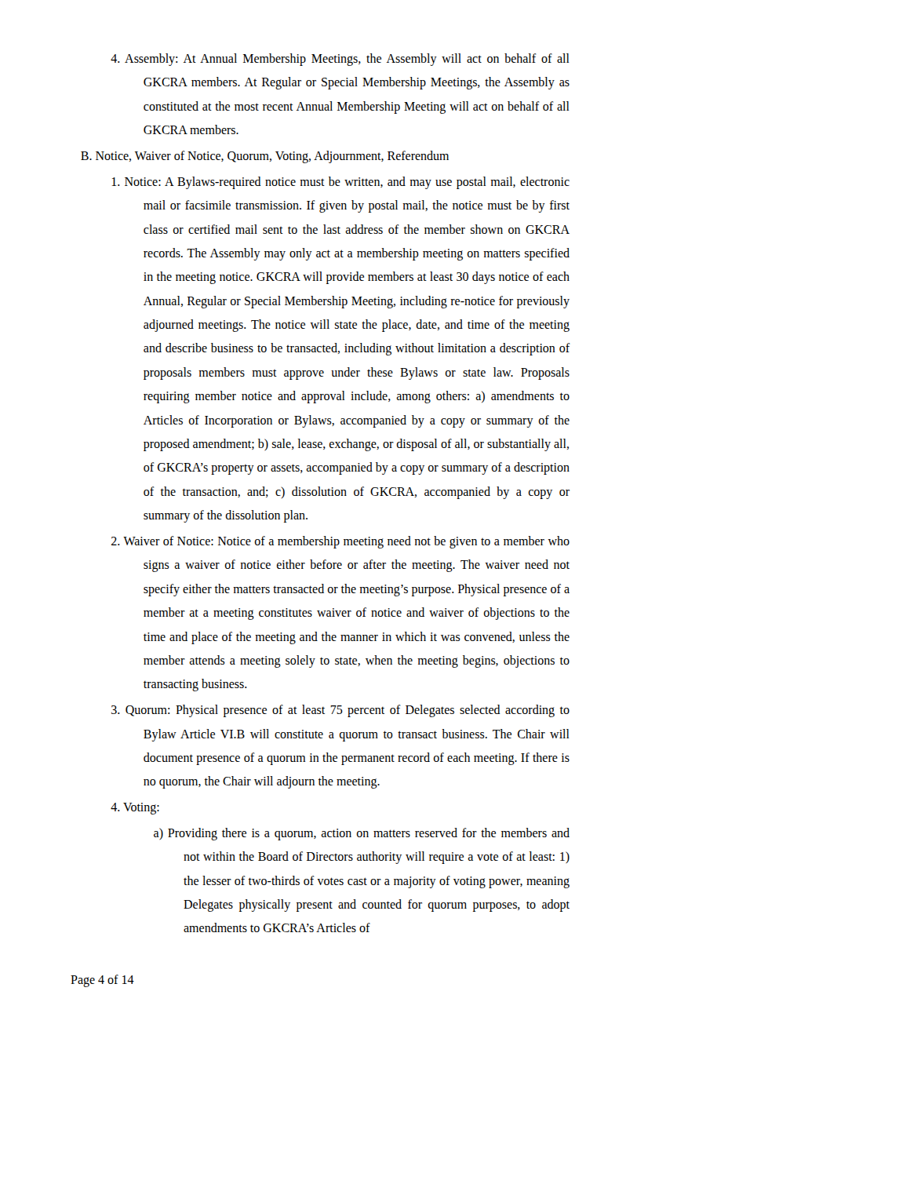4. Assembly: At Annual Membership Meetings, the Assembly will act on behalf of all GKCRA members. At Regular or Special Membership Meetings, the Assembly as constituted at the most recent Annual Membership Meeting will act on behalf of all GKCRA members.
B. Notice, Waiver of Notice, Quorum, Voting, Adjournment, Referendum
1. Notice: A Bylaws-required notice must be written, and may use postal mail, electronic mail or facsimile transmission. If given by postal mail, the notice must be by first class or certified mail sent to the last address of the member shown on GKCRA records. The Assembly may only act at a membership meeting on matters specified in the meeting notice. GKCRA will provide members at least 30 days notice of each Annual, Regular or Special Membership Meeting, including re-notice for previously adjourned meetings. The notice will state the place, date, and time of the meeting and describe business to be transacted, including without limitation a description of proposals members must approve under these Bylaws or state law. Proposals requiring member notice and approval include, among others: a) amendments to Articles of Incorporation or Bylaws, accompanied by a copy or summary of the proposed amendment; b) sale, lease, exchange, or disposal of all, or substantially all, of GKCRA’s property or assets, accompanied by a copy or summary of a description of the transaction, and; c) dissolution of GKCRA, accompanied by a copy or summary of the dissolution plan.
2. Waiver of Notice: Notice of a membership meeting need not be given to a member who signs a waiver of notice either before or after the meeting. The waiver need not specify either the matters transacted or the meeting’s purpose. Physical presence of a member at a meeting constitutes waiver of notice and waiver of objections to the time and place of the meeting and the manner in which it was convened, unless the member attends a meeting solely to state, when the meeting begins, objections to transacting business.
3. Quorum: Physical presence of at least 75 percent of Delegates selected according to Bylaw Article VI.B will constitute a quorum to transact business. The Chair will document presence of a quorum in the permanent record of each meeting. If there is no quorum, the Chair will adjourn the meeting.
4. Voting:
a) Providing there is a quorum, action on matters reserved for the members and not within the Board of Directors authority will require a vote of at least: 1) the lesser of two-thirds of votes cast or a majority of voting power, meaning Delegates physically present and counted for quorum purposes, to adopt amendments to GKCRA’s Articles of
Page 4 of 14